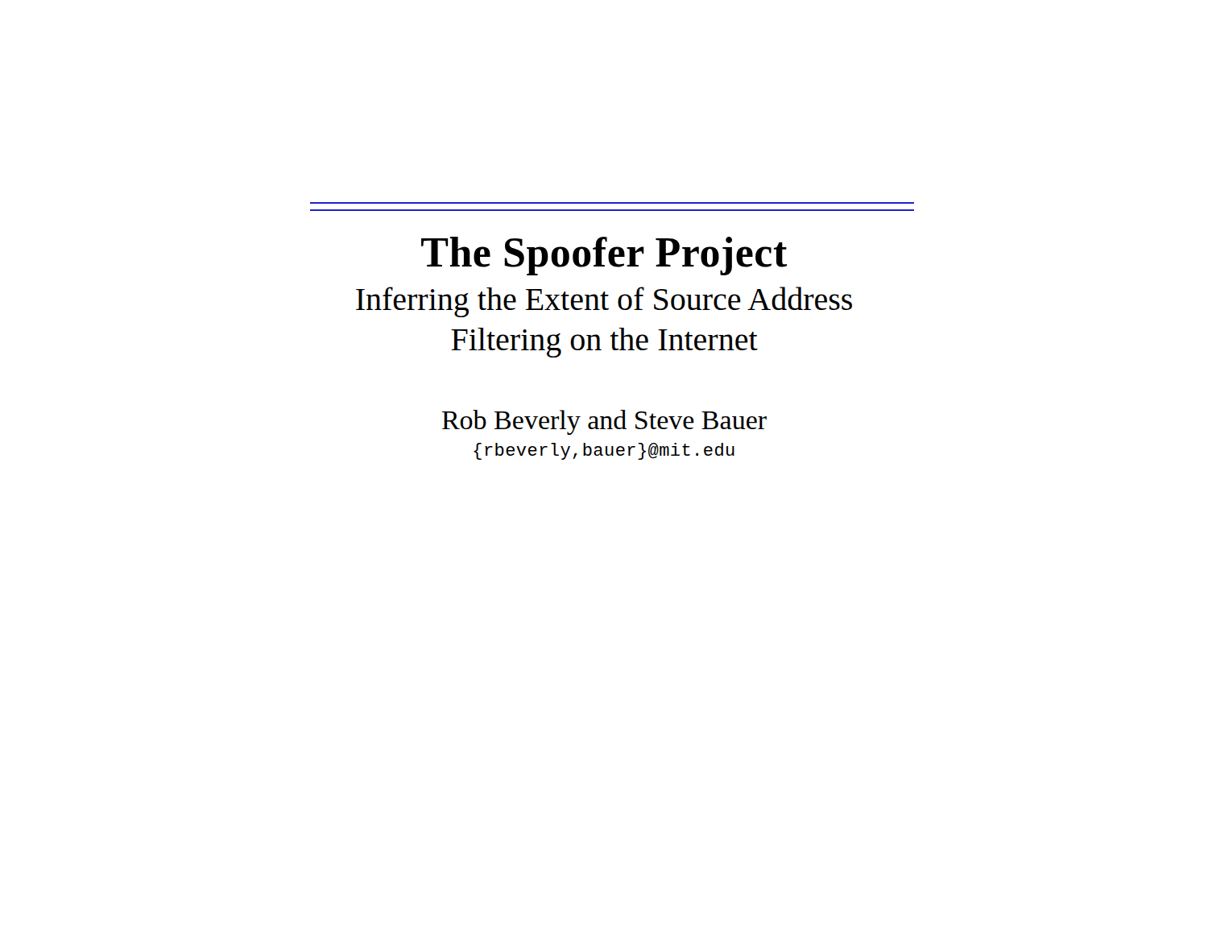The Spoofer Project
Inferring the Extent of Source Address
Filtering on the Internet
Rob Beverly and Steve Bauer
{rbeverly,bauer}@mit.edu